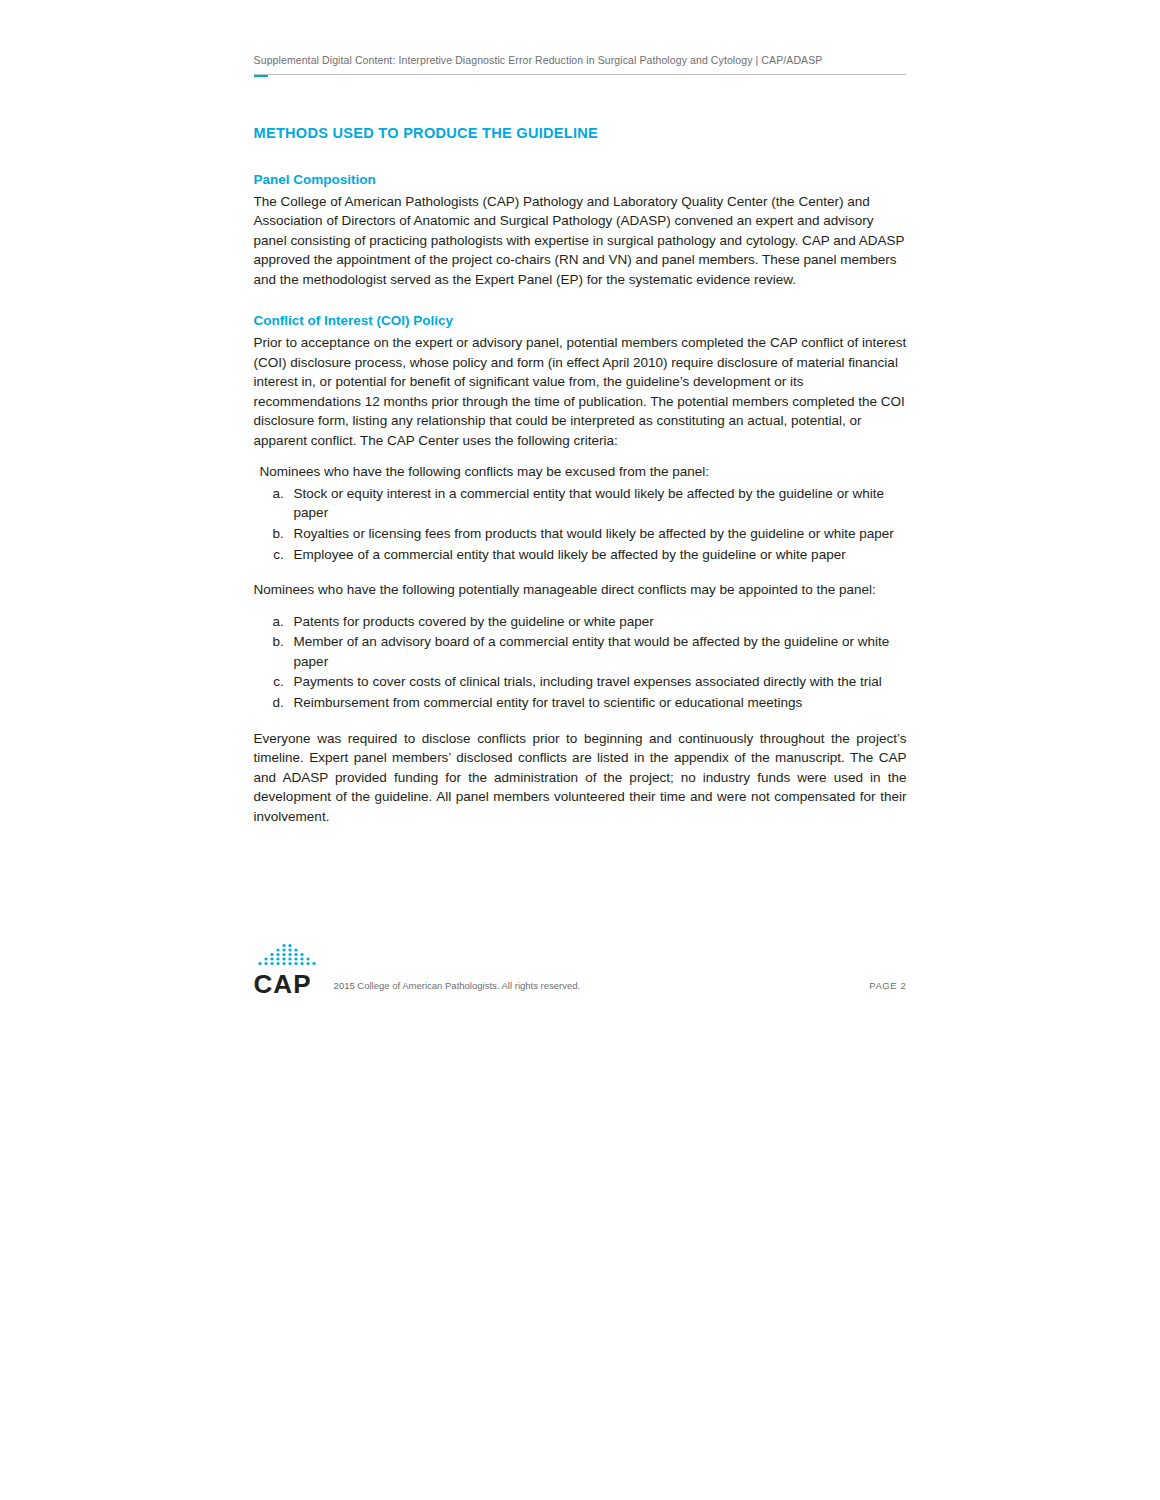Supplemental Digital Content: Interpretive Diagnostic Error Reduction in Surgical Pathology and Cytology | CAP/ADASP
METHODS USED TO PRODUCE THE GUIDELINE
Panel Composition
The College of American Pathologists (CAP) Pathology and Laboratory Quality Center (the Center) and Association of Directors of Anatomic and Surgical Pathology (ADASP) convened an expert and advisory panel consisting of practicing pathologists with expertise in surgical pathology and cytology. CAP and ADASP approved the appointment of the project co-chairs (RN and VN) and panel members. These panel members and the methodologist served as the Expert Panel (EP) for the systematic evidence review.
Conflict of Interest (COI) Policy
Prior to acceptance on the expert or advisory panel, potential members completed the CAP conflict of interest (COI) disclosure process, whose policy and form (in effect April 2010) require disclosure of material financial interest in, or potential for benefit of significant value from, the guideline’s development or its recommendations 12 months prior through the time of publication. The potential members completed the COI disclosure form, listing any relationship that could be interpreted as constituting an actual, potential, or apparent conflict. The CAP Center uses the following criteria:
Nominees who have the following conflicts may be excused from the panel:
Stock or equity interest in a commercial entity that would likely be affected by the guideline or white paper
Royalties or licensing fees from products that would likely be affected by the guideline or white paper
Employee of a commercial entity that would likely be affected by the guideline or white paper
Nominees who have the following potentially manageable direct conflicts may be appointed to the panel:
Patents for products covered by the guideline or white paper
Member of an advisory board of a commercial entity that would be affected by the guideline or white paper
Payments to cover costs of clinical trials, including travel expenses associated directly with the trial
Reimbursement from commercial entity for travel to scientific or educational meetings
Everyone was required to disclose conflicts prior to beginning and continuously throughout the project’s timeline. Expert panel members’ disclosed conflicts are listed in the appendix of the manuscript. The CAP and ADASP provided funding for the administration of the project; no industry funds were used in the development of the guideline. All panel members volunteered their time and were not compensated for their involvement.
CAP
2015 College of American Pathologists. All rights reserved.
PAGE 2